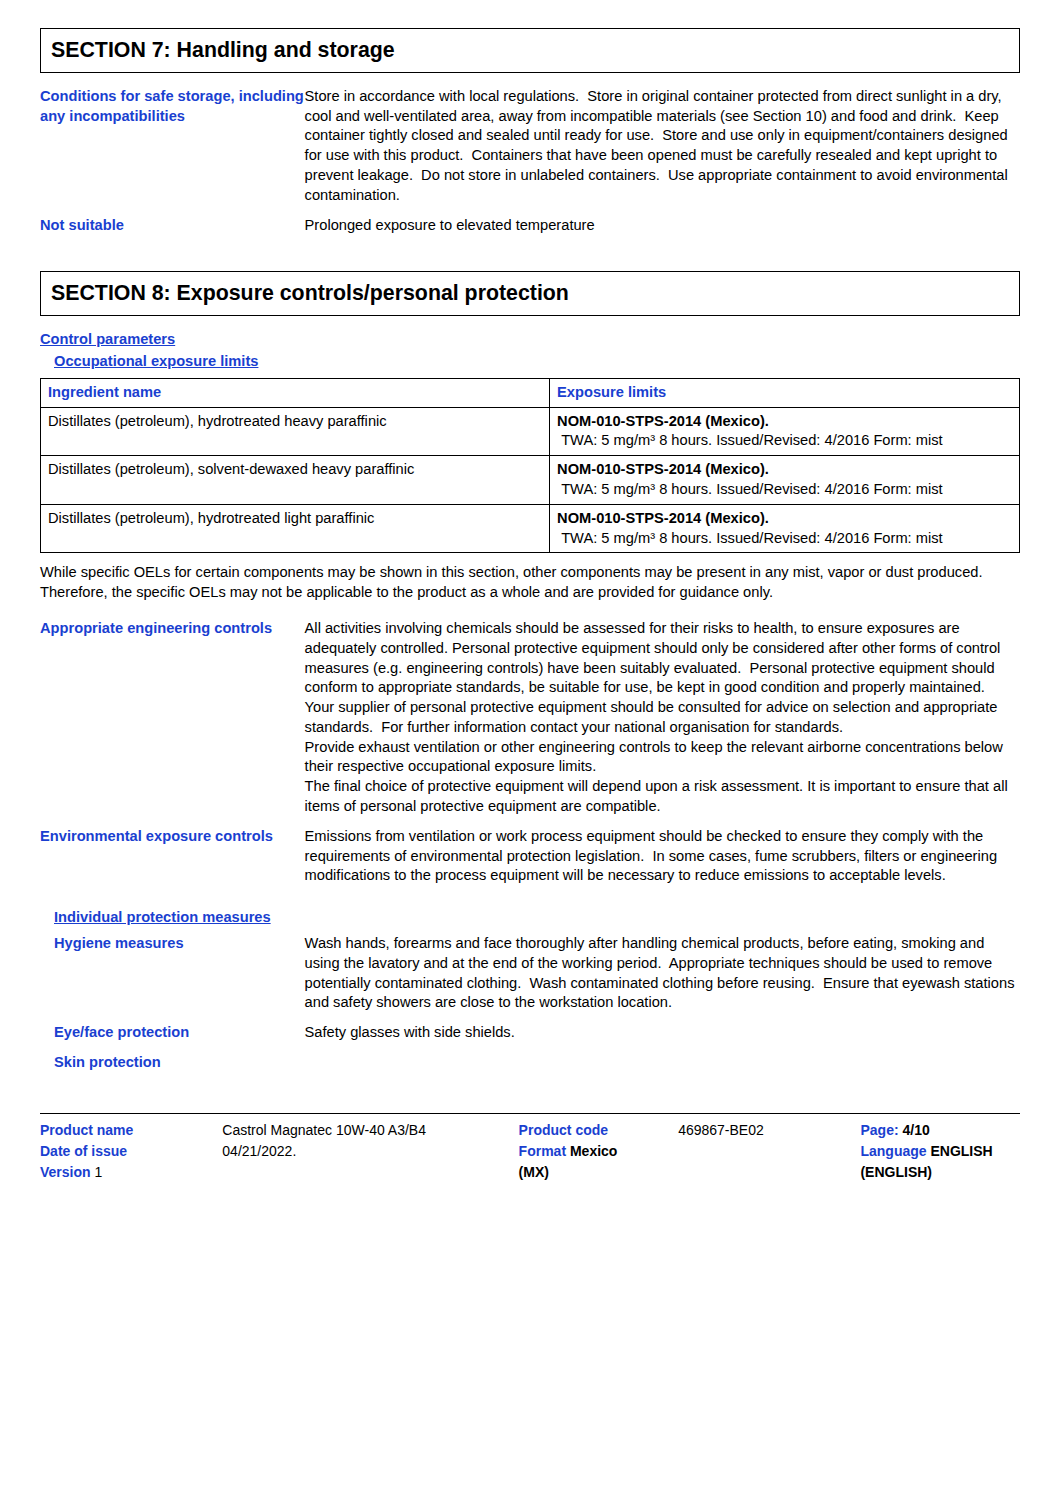SECTION 7: Handling and storage
| Conditions for safe storage, including any incompatibilities | Store in accordance with local regulations. Store in original container protected from direct sunlight in a dry, cool and well-ventilated area, away from incompatible materials (see Section 10) and food and drink. Keep container tightly closed and sealed until ready for use. Store and use only in equipment/containers designed for use with this product. Containers that have been opened must be carefully resealed and kept upright to prevent leakage. Do not store in unlabeled containers. Use appropriate containment to avoid environmental contamination. |
| Not suitable | Prolonged exposure to elevated temperature |
SECTION 8: Exposure controls/personal protection
Control parameters
Occupational exposure limits
| Ingredient name | Exposure limits |
| --- | --- |
| Distillates (petroleum), hydrotreated heavy paraffinic | NOM-010-STPS-2014 (Mexico). TWA: 5 mg/m³ 8 hours. Issued/Revised: 4/2016 Form: mist |
| Distillates (petroleum), solvent-dewaxed heavy paraffinic | NOM-010-STPS-2014 (Mexico). TWA: 5 mg/m³ 8 hours. Issued/Revised: 4/2016 Form: mist |
| Distillates (petroleum), hydrotreated light paraffinic | NOM-010-STPS-2014 (Mexico). TWA: 5 mg/m³ 8 hours. Issued/Revised: 4/2016 Form: mist |
While specific OELs for certain components may be shown in this section, other components may be present in any mist, vapor or dust produced. Therefore, the specific OELs may not be applicable to the product as a whole and are provided for guidance only.
| Appropriate engineering controls | All activities involving chemicals should be assessed for their risks to health, to ensure exposures are adequately controlled. Personal protective equipment should only be considered after other forms of control measures (e.g. engineering controls) have been suitably evaluated. Personal protective equipment should conform to appropriate standards, be suitable for use, be kept in good condition and properly maintained. Your supplier of personal protective equipment should be consulted for advice on selection and appropriate standards. For further information contact your national organisation for standards. Provide exhaust ventilation or other engineering controls to keep the relevant airborne concentrations below their respective occupational exposure limits. The final choice of protective equipment will depend upon a risk assessment. It is important to ensure that all items of personal protective equipment are compatible. |
| Environmental exposure controls | Emissions from ventilation or work process equipment should be checked to ensure they comply with the requirements of environmental protection legislation. In some cases, fume scrubbers, filters or engineering modifications to the process equipment will be necessary to reduce emissions to acceptable levels. |
Individual protection measures
| Hygiene measures | Wash hands, forearms and face thoroughly after handling chemical products, before eating, smoking and using the lavatory and at the end of the working period. Appropriate techniques should be used to remove potentially contaminated clothing. Wash contaminated clothing before reusing. Ensure that eyewash stations and safety showers are close to the workstation location. |
| Eye/face protection | Safety glasses with side shields. |
| Skin protection | |
| Product name | Castrol Magnatec 10W-40 A3/B4 | Product code | 469867-BE02 | Page: 4/10 |
| Date of issue | 04/21/2022. | Format Mexico | | Language ENGLISH |
| Version 1 | | (MX) | | (ENGLISH) |